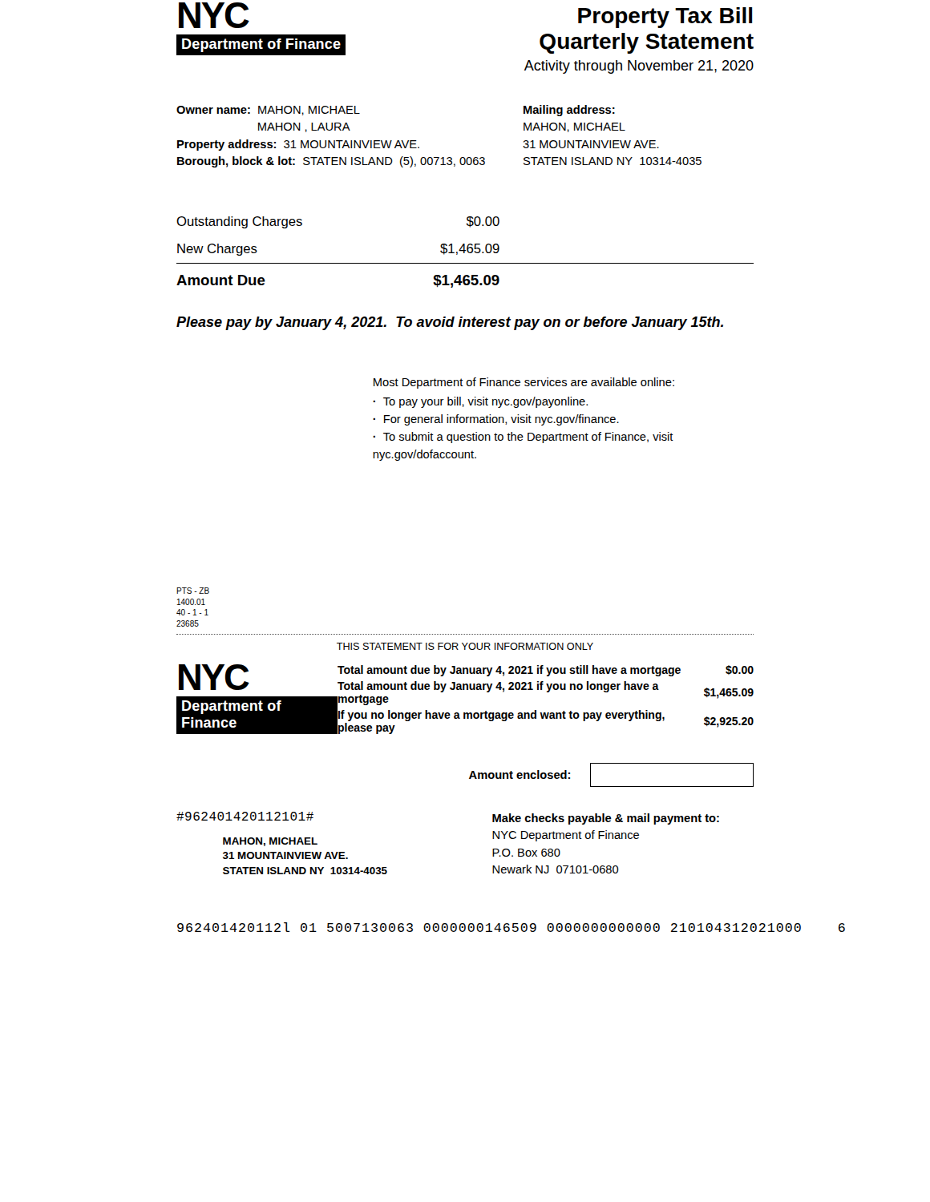NYC
Department of Finance
Property Tax Bill
Quarterly Statement
Activity through November 21, 2020
Owner name: MAHON, MICHAEL
MAHON , LAURA
Property address: 31 MOUNTAINVIEW AVE.
Borough, block & lot: STATEN ISLAND (5), 00713, 0063
Mailing address:
MAHON, MICHAEL
31 MOUNTAINVIEW AVE.
STATEN ISLAND NY 10314-4035
| Outstanding Charges | $0.00 | |
| New Charges | $1,465.09 | |
| Amount Due | $1,465.09 | |
Please pay by January 4, 2021. To avoid interest pay on or before January 15th.
Most Department of Finance services are available online:
To pay your bill, visit nyc.gov/payonline.
For general information, visit nyc.gov/finance.
To submit a question to the Department of Finance, visit nyc.gov/dofaccount.
PTS - ZB
1400.01
40 - 1 - 1
23685
THIS STATEMENT IS FOR YOUR INFORMATION ONLY
NYC
Department of Finance
| Total amount due by January 4, 2021 if you still have a mortgage | $0.00 |
| Total amount due by January 4, 2021 if you no longer have a mortgage | $1,465.09 |
| If you no longer have a mortgage and want to pay everything, please pay | $2,925.20 |
Amount enclosed:
#962401420112101#
MAHON, MICHAEL
31 MOUNTAINVIEW AVE.
STATEN ISLAND NY 10314-4035
Make checks payable & mail payment to:
NYC Department of Finance
P.O. Box 680
Newark NJ 07101-0680
962401420112l 01 5007130063 0000000146509 0000000000000 210104312021000 6